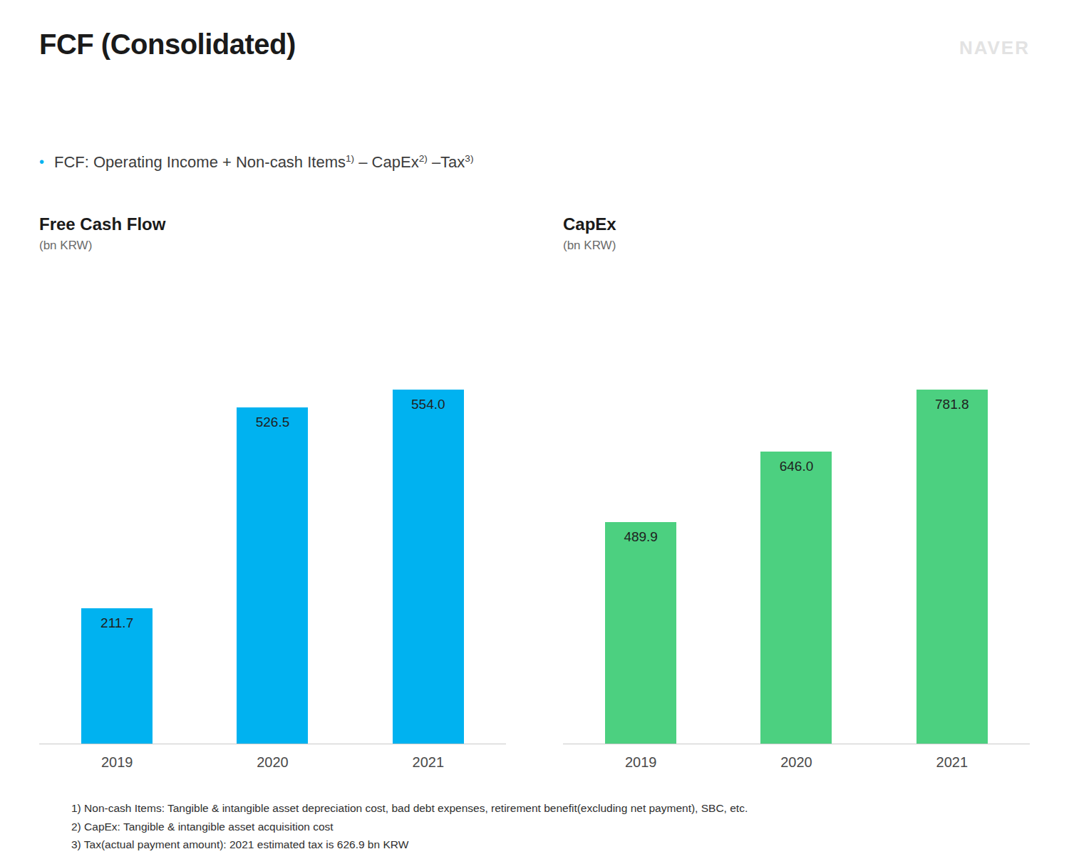FCF (Consolidated)
NAVER
• FCF: Operating Income + Non-cash Items1) – CapEx2) –Tax3)
Free Cash Flow
(bn KRW)
211.7
526.5
554.0
201920202021
CapEx
(bn KRW)
489.9
646.0
781.8
201920202021
1) Non-cash Items: Tangible & intangible asset depreciation cost, bad debt expenses, retirement benefit(excluding net payment), SBC, etc.
2) CapEx: Tangible & intangible asset acquisition cost
3) Tax(actual payment amount): 2021 estimated tax is 626.9 bn KRW